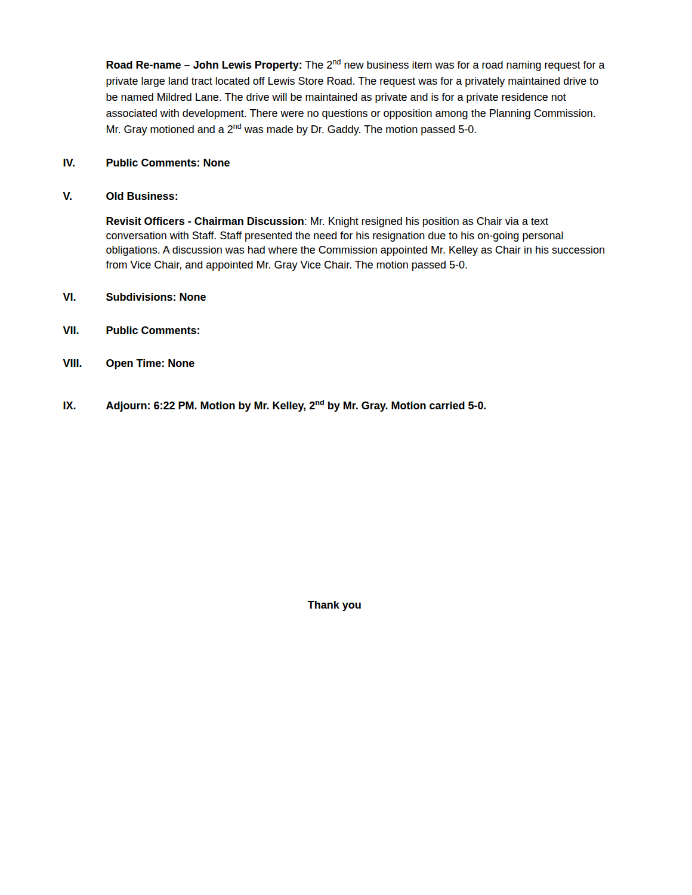Road Re-name – John Lewis Property: The 2nd new business item was for a road naming request for a private large land tract located off Lewis Store Road. The request was for a privately maintained drive to be named Mildred Lane. The drive will be maintained as private and is for a private residence not associated with development. There were no questions or opposition among the Planning Commission. Mr. Gray motioned and a 2nd was made by Dr. Gaddy. The motion passed 5-0.
IV.
Public Comments: None
V.
Old Business:
Revisit Officers - Chairman Discussion: Mr. Knight resigned his position as Chair via a text conversation with Staff. Staff presented the need for his resignation due to his on-going personal obligations. A discussion was had where the Commission appointed Mr. Kelley as Chair in his succession from Vice Chair, and appointed Mr. Gray Vice Chair. The motion passed 5-0.
VI.
Subdivisions: None
VII.
Public Comments:
VIII.
Open Time: None
IX.
Adjourn: 6:22 PM. Motion by Mr. Kelley, 2nd by Mr. Gray. Motion carried 5-0.
Thank you